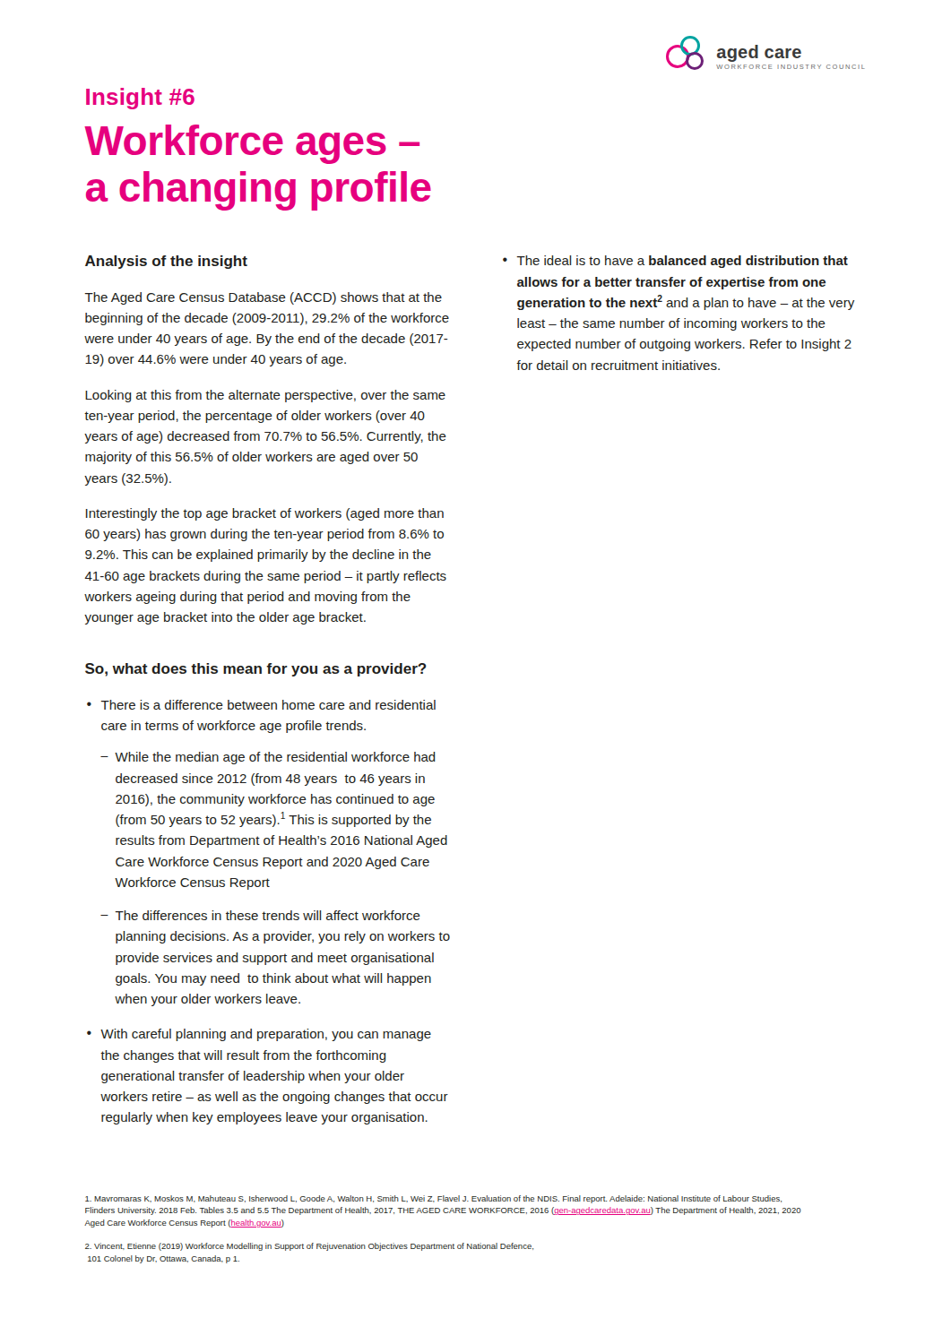aged care Workforce Industry Council
Insight #6
Workforce ages –
a changing profile
Analysis of the insight
The Aged Care Census Database (ACCD) shows that at the beginning of the decade (2009-2011), 29.2% of the workforce were under 40 years of age. By the end of the decade (2017-19) over 44.6% were under 40 years of age.
Looking at this from the alternate perspective, over the same ten-year period, the percentage of older workers (over 40 years of age) decreased from 70.7% to 56.5%. Currently, the majority of this 56.5% of older workers are aged over 50 years (32.5%).
Interestingly the top age bracket of workers (aged more than 60 years) has grown during the ten-year period from 8.6% to 9.2%. This can be explained primarily by the decline in the 41-60 age brackets during the same period – it partly reflects workers ageing during that period and moving from the younger age bracket into the older age bracket.
So, what does this mean for you as a provider?
There is a difference between home care and residential care in terms of workforce age profile trends.
While the median age of the residential workforce had decreased since 2012 (from 48 years to 46 years in 2016), the community workforce has continued to age (from 50 years to 52 years).1 This is supported by the results from Department of Health’s 2016 National Aged Care Workforce Census Report and 2020 Aged Care Workforce Census Report
The differences in these trends will affect workforce planning decisions. As a provider, you rely on workers to provide services and support and meet organisational goals. You may need to think about what will happen when your older workers leave.
With careful planning and preparation, you can manage the changes that will result from the forthcoming generational transfer of leadership when your older workers retire – as well as the ongoing changes that occur regularly when key employees leave your organisation.
The ideal is to have a balanced aged distribution that allows for a better transfer of expertise from one generation to the next2 and a plan to have – at the very least – the same number of incoming workers to the expected number of outgoing workers. Refer to Insight 2 for detail on recruitment initiatives.
1. Mavromaras K, Moskos M, Mahuteau S, Isherwood L, Goode A, Walton H, Smith L, Wei Z, Flavel J. Evaluation of the NDIS. Final report. Adelaide: National Institute of Labour Studies, Flinders University. 2018 Feb. Tables 3.5 and 5.5 The Department of Health, 2017, THE AGED CARE WORKFORCE, 2016 (gen-agedcaredata.gov.au) The Department of Health, 2021, 2020 Aged Care Workforce Census Report (health.gov.au)
2. Vincent, Etienne (2019) Workforce Modelling in Support of Rejuvenation Objectives Department of National Defence,
101 Colonel by Dr, Ottawa, Canada, p 1.